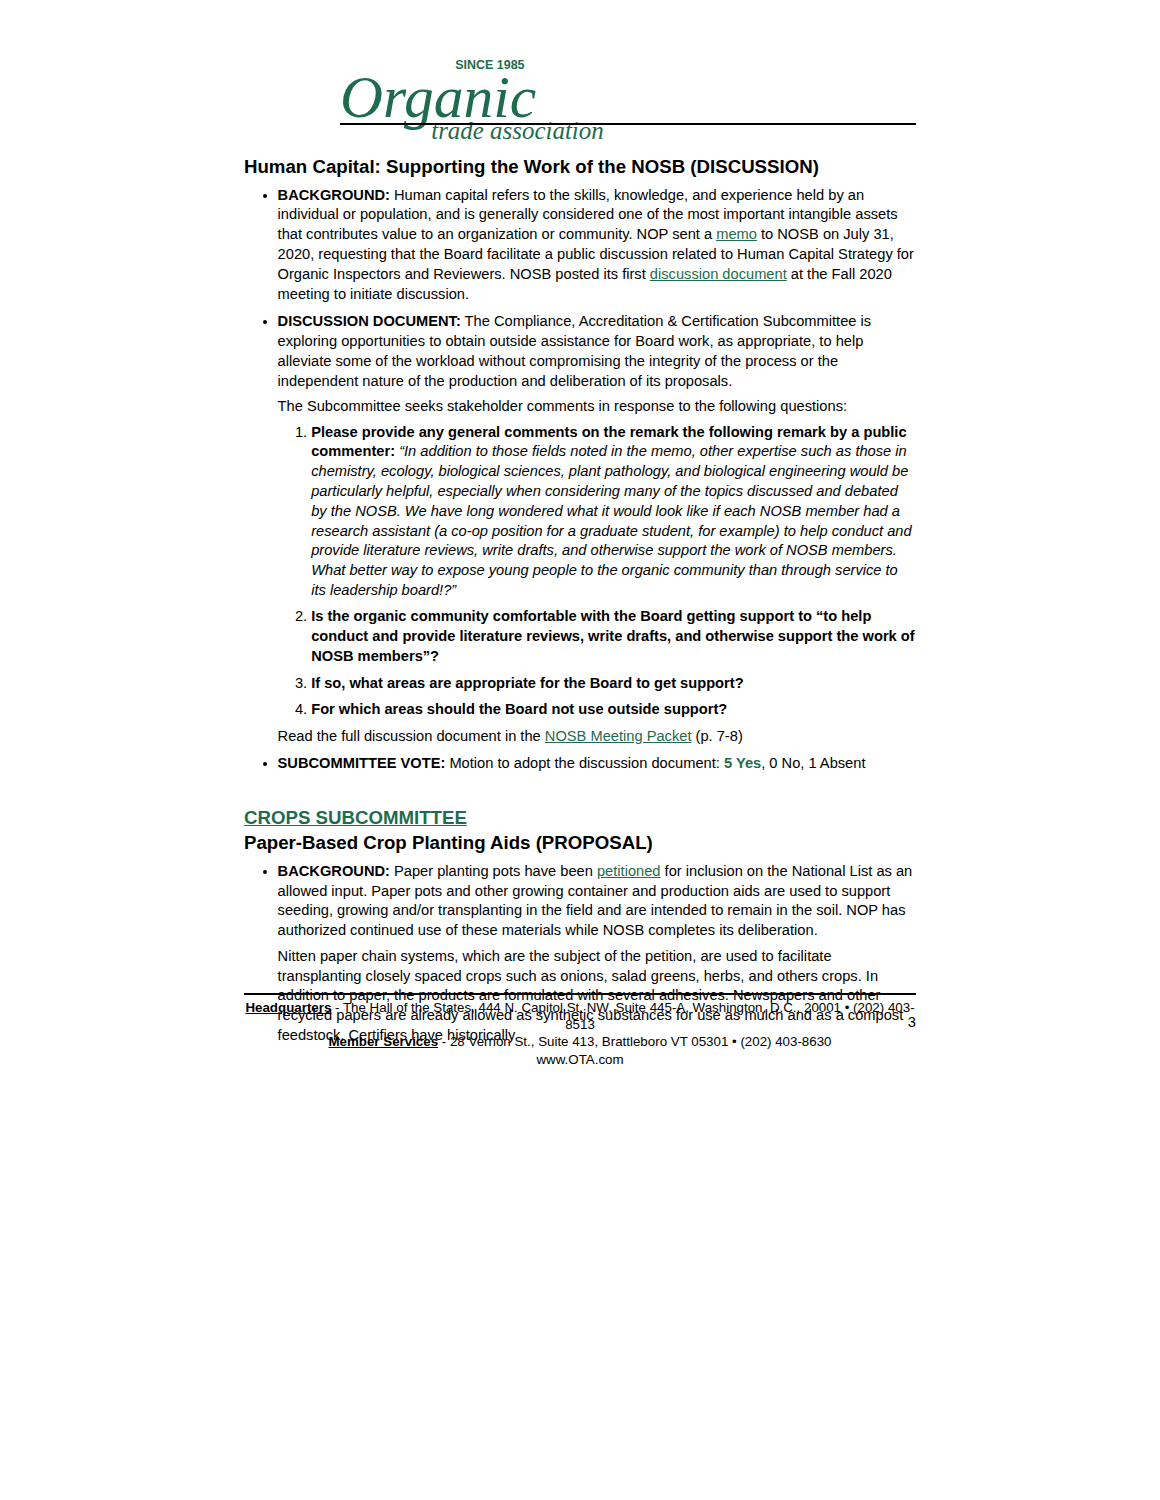SINCE 1985 Organic trade association
Human Capital: Supporting the Work of the NOSB (DISCUSSION)
BACKGROUND: Human capital refers to the skills, knowledge, and experience held by an individual or population, and is generally considered one of the most important intangible assets that contributes value to an organization or community. NOP sent a memo to NOSB on July 31, 2020, requesting that the Board facilitate a public discussion related to Human Capital Strategy for Organic Inspectors and Reviewers. NOSB posted its first discussion document at the Fall 2020 meeting to initiate discussion.
DISCUSSION DOCUMENT: The Compliance, Accreditation & Certification Subcommittee is exploring opportunities to obtain outside assistance for Board work, as appropriate, to help alleviate some of the workload without compromising the integrity of the process or the independent nature of the production and deliberation of its proposals.
The Subcommittee seeks stakeholder comments in response to the following questions:
Please provide any general comments on the remark the following remark by a public commenter: “In addition to those fields noted in the memo, other expertise such as those in chemistry, ecology, biological sciences, plant pathology, and biological engineering would be particularly helpful, especially when considering many of the topics discussed and debated by the NOSB. We have long wondered what it would look like if each NOSB member had a research assistant (a co-op position for a graduate student, for example) to help conduct and provide literature reviews, write drafts, and otherwise support the work of NOSB members. What better way to expose young people to the organic community than through service to its leadership board!?”
Is the organic community comfortable with the Board getting support to “to help conduct and provide literature reviews, write drafts, and otherwise support the work of NOSB members”?
If so, what areas are appropriate for the Board to get support?
For which areas should the Board not use outside support?
Read the full discussion document in the NOSB Meeting Packet (p. 7-8)
SUBCOMMITTEE VOTE: Motion to adopt the discussion document: 5 Yes, 0 No, 1 Absent
CROPS SUBCOMMITTEE
Paper-Based Crop Planting Aids (PROPOSAL)
BACKGROUND: Paper planting pots have been petitioned for inclusion on the National List as an allowed input. Paper pots and other growing container and production aids are used to support seeding, growing and/or transplanting in the field and are intended to remain in the soil. NOP has authorized continued use of these materials while NOSB completes its deliberation.
Nitten paper chain systems, which are the subject of the petition, are used to facilitate transplanting closely spaced crops such as onions, salad greens, herbs, and others crops. In addition to paper, the products are formulated with several adhesives. Newspapers and other recycled papers are already allowed as synthetic substances for use as mulch and as a compost feedstock. Certifiers have historically
3
Headquarters - The Hall of the States, 444 N. Capitol St. NW, Suite 445-A, Washington, D.C., 20001 • (202) 403-8513
Member Services - 28 Vernon St., Suite 413, Brattleboro VT 05301 • (202) 403-8630
www.OTA.com